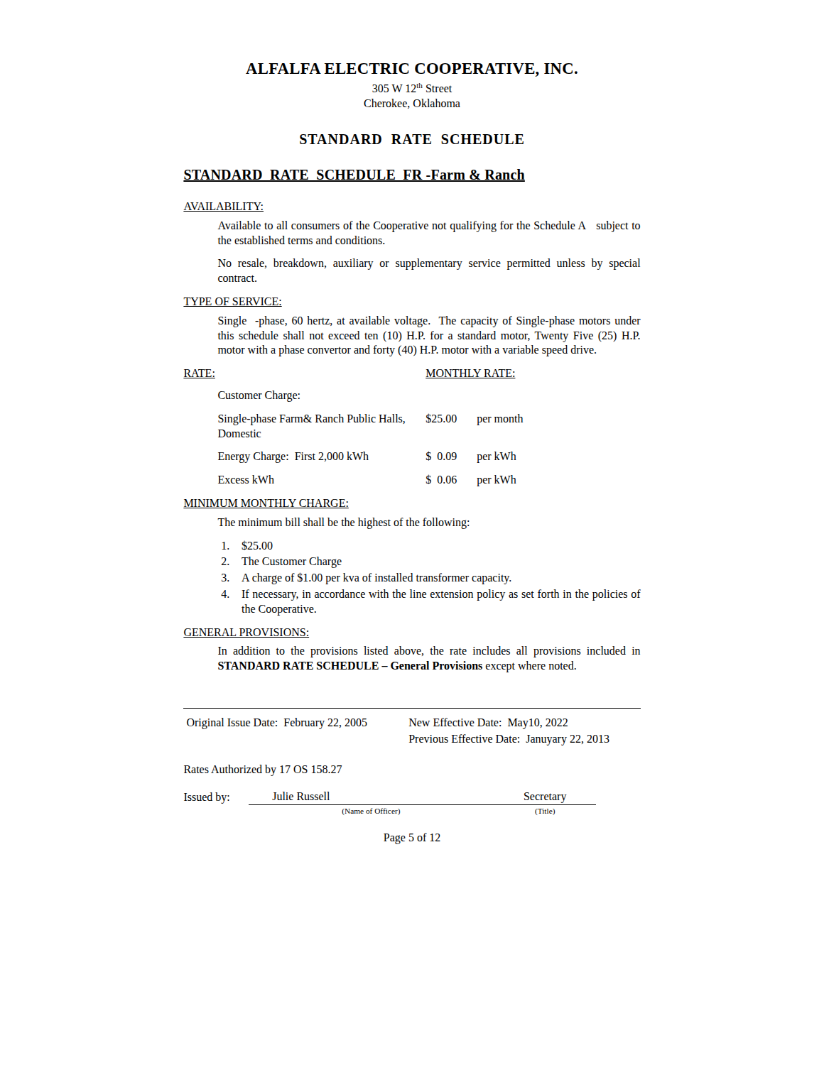ALFALFA ELECTRIC COOPERATIVE, INC.
305 W 12th Street
Cherokee, Oklahoma
STANDARD RATE SCHEDULE
STANDARD RATE SCHEDULE FR -Farm & Ranch
AVAILABILITY:
Available to all consumers of the Cooperative not qualifying for the Schedule A subject to the established terms and conditions.
No resale, breakdown, auxiliary or supplementary service permitted unless by special contract.
TYPE OF SERVICE:
Single -phase, 60 hertz, at available voltage. The capacity of Single-phase motors under this schedule shall not exceed ten (10) H.P. for a standard motor, Twenty Five (25) H.P. motor with a phase convertor and forty (40) H.P. motor with a variable speed drive.
RATE:
MONTHLY RATE:
Customer Charge:
Single-phase Farm& Ranch Public Halls, Domestic
$25.00
per month
Energy Charge: First 2,000 kWh
$ 0.09
per kWh
Excess kWh
$ 0.06
per kWh
MINIMUM MONTHLY CHARGE:
The minimum bill shall be the highest of the following:
$25.00
The Customer Charge
A charge of $1.00 per kva of installed transformer capacity.
If necessary, in accordance with the line extension policy as set forth in the policies of the Cooperative.
GENERAL PROVISIONS:
In addition to the provisions listed above, the rate includes all provisions included in STANDARD RATE SCHEDULE – General Provisions except where noted.
Original Issue Date: February 22, 2005
New Effective Date: May10, 2022
Previous Effective Date: Januyary 22, 2013
Rates Authorized by 17 OS 158.27
Issued by:
Julie Russell
Secretary
(Name of Officer)
(Title)
Page 5 of 12